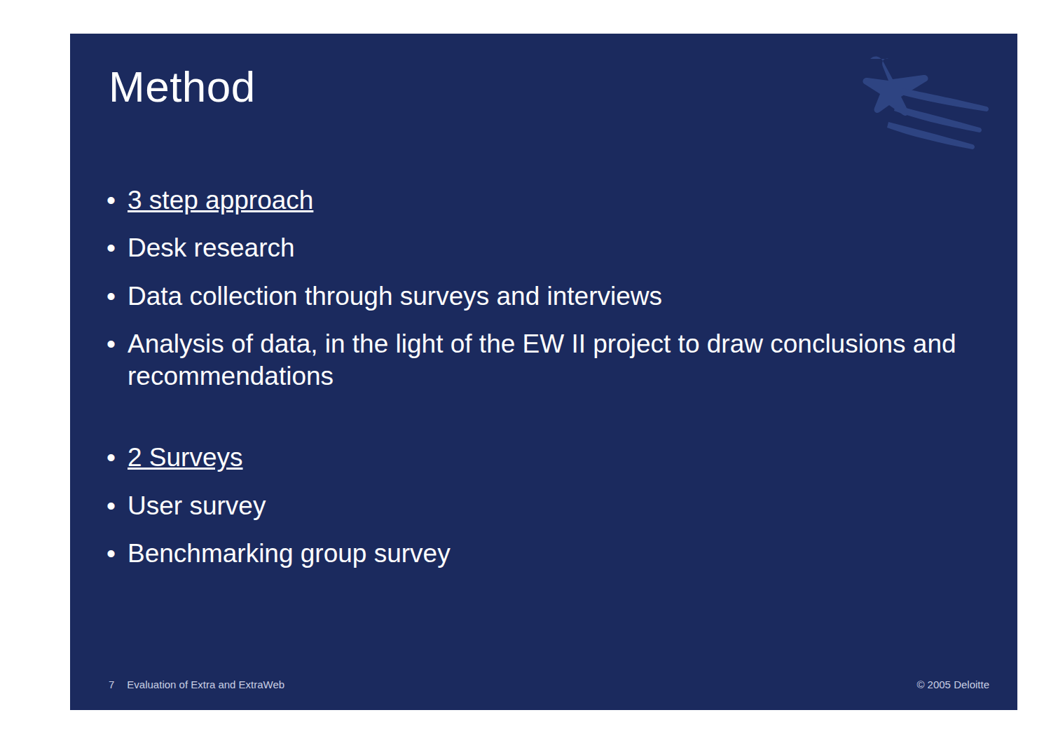Method
3 step approach
Desk research
Data collection through surveys and interviews
Analysis of data, in the light of the EW II project to draw conclusions and recommendations
2 Surveys
User survey
Benchmarking group survey
7 Evaluation of Extra and ExtraWeb
© 2005 Deloitte